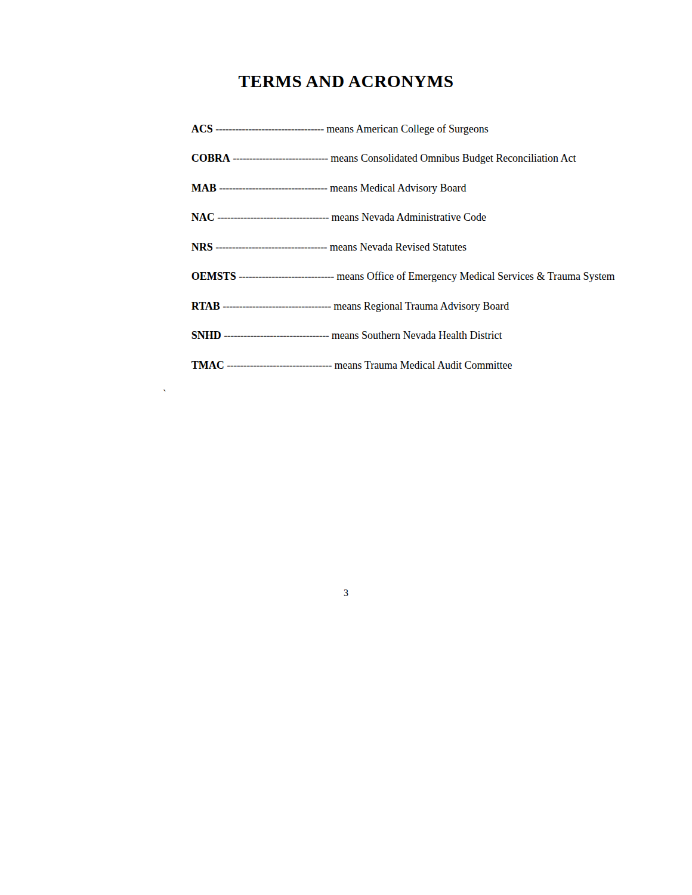TERMS AND ACRONYMS
ACS
--------------------------------- means American College of Surgeons
COBRA
----------------------------- means Consolidated Omnibus Budget Reconciliation Act
MAB
--------------------------------- means Medical Advisory Board
NAC
---------------------------------- means Nevada Administrative Code
NRS
---------------------------------- means Nevada Revised Statutes
OEMSTS
----------------------------- means Office of Emergency Medical Services & Trauma System
RTAB
--------------------------------- means Regional Trauma Advisory Board
SNHD
-------------------------------- means Southern Nevada Health District
TMAC
-------------------------------- means Trauma Medical Audit Committee
`
3